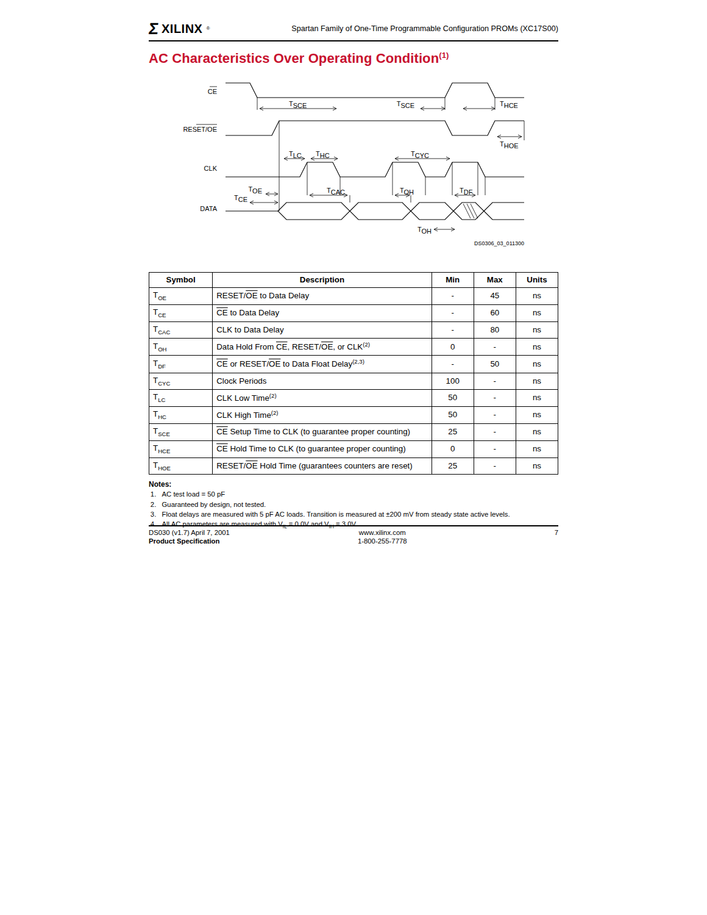ΣXILINX®
Spartan Family of One-Time Programmable Configuration PROMs (XC17S00)
AC Characteristics Over Operating Condition(1)
CE RESET/OE CLK DATA TSCE TSCE THCE THOE TLC THC TCYC TOE TCE TCAC TOH TDF TOH DS0306_03_011300
| Symbol | Description | Min | Max | Units |
| --- | --- | --- | --- | --- |
| T OE | RESET/ OE to Data Delay | - | 45 | ns |
| T CE | CE to Data Delay | - | 60 | ns |
| T CAC | CLK to Data Delay | - | 80 | ns |
| T OH | Data Hold From CE , RESET/ OE , or CLK (2) | 0 | - | ns |
| T DF | CE or RESET/ OE to Data Float Delay (2,3) | - | 50 | ns |
| T CYC | Clock Periods | 100 | - | ns |
| T LC | CLK Low Time (2) | 50 | - | ns |
| T HC | CLK High Time (2) | 50 | - | ns |
| T SCE | CE Setup Time to CLK (to guarantee proper counting) | 25 | - | ns |
| T HCE | CE Hold Time to CLK (to guarantee proper counting) | 0 | - | ns |
| T HOE | RESET/ OE Hold Time (guarantees counters are reset) | 25 | - | ns |
Notes:
AC test load = 50 pF
Guaranteed by design, not tested.
Float delays are measured with 5 pF AC loads. Transition is measured at ±200 mV from steady state active levels.
All AC parameters are measured with VIL = 0.0V and VIH = 3.0V.
DS030 (v1.7) April 7, 2001
Product Specification
www.xilinx.com
1-800-255-7778
7